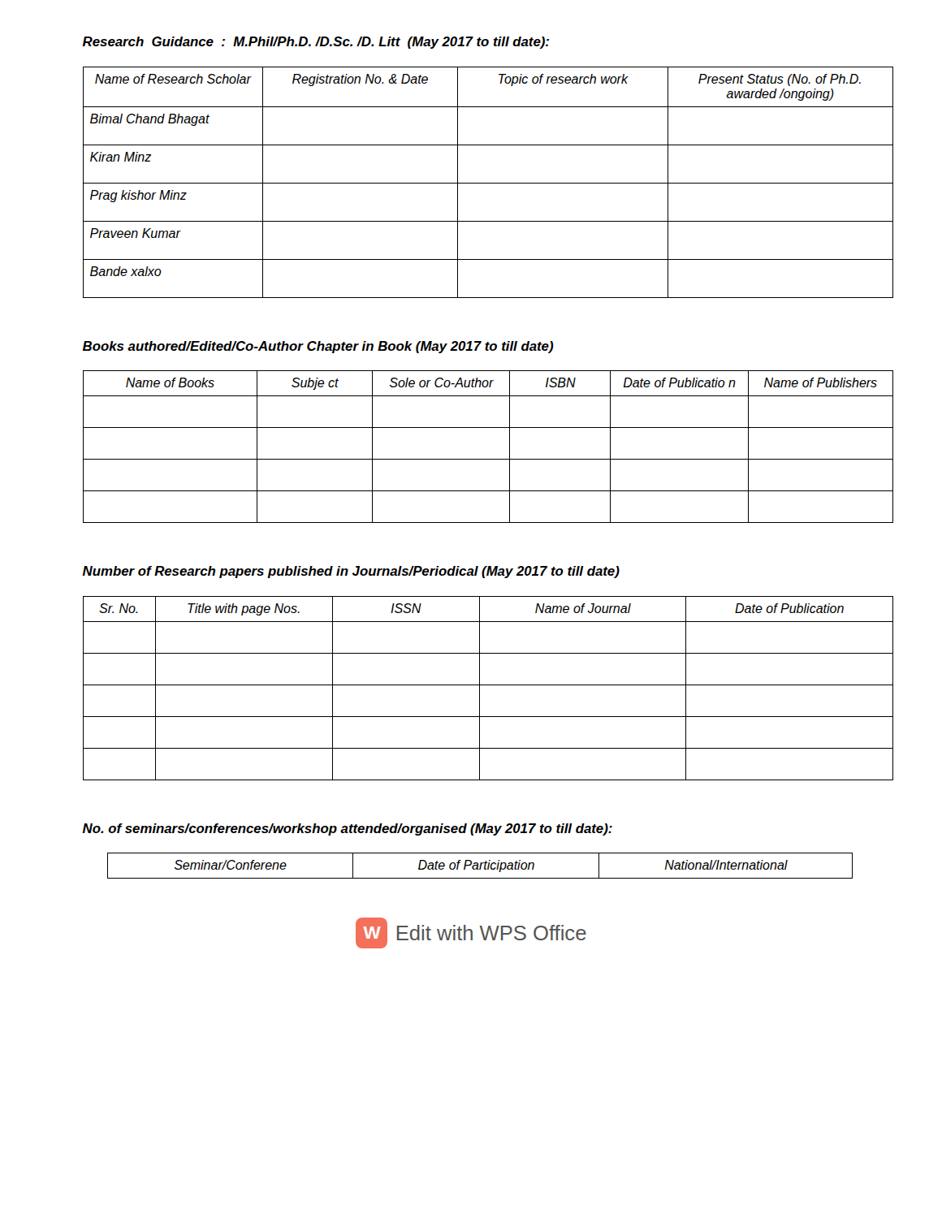Research Guidance : M.Phil/Ph.D. /D.Sc. /D. Litt (May 2017 to till date):
| Name of Research Scholar | Registration No. & Date | Topic of research work | Present Status (No. of Ph.D. awarded /ongoing) |
| --- | --- | --- | --- |
| Bimal Chand Bhagat | | | |
| Kiran Minz | | | |
| Prag kishor Minz | | | |
| Praveen Kumar | | | |
| Bande xalxo | | | |
Books authored/Edited/Co-Author Chapter in Book (May 2017 to till date)
| Name of Books | Subje ct | Sole or Co-Author | ISBN | Date of Publicatio n | Name of Publishers |
| --- | --- | --- | --- | --- | --- |
Number of Research papers published in Journals/Periodical (May 2017 to till date)
| Sr. No. | Title with page Nos. | ISSN | Name of Journal | Date of Publication |
| --- | --- | --- | --- | --- |
No. of seminars/conferences/workshop attended/organised (May 2017 to till date):
| Seminar/Conferene | Date of Participation | National/International |
| --- | --- | --- |
WEdit with WPS Office